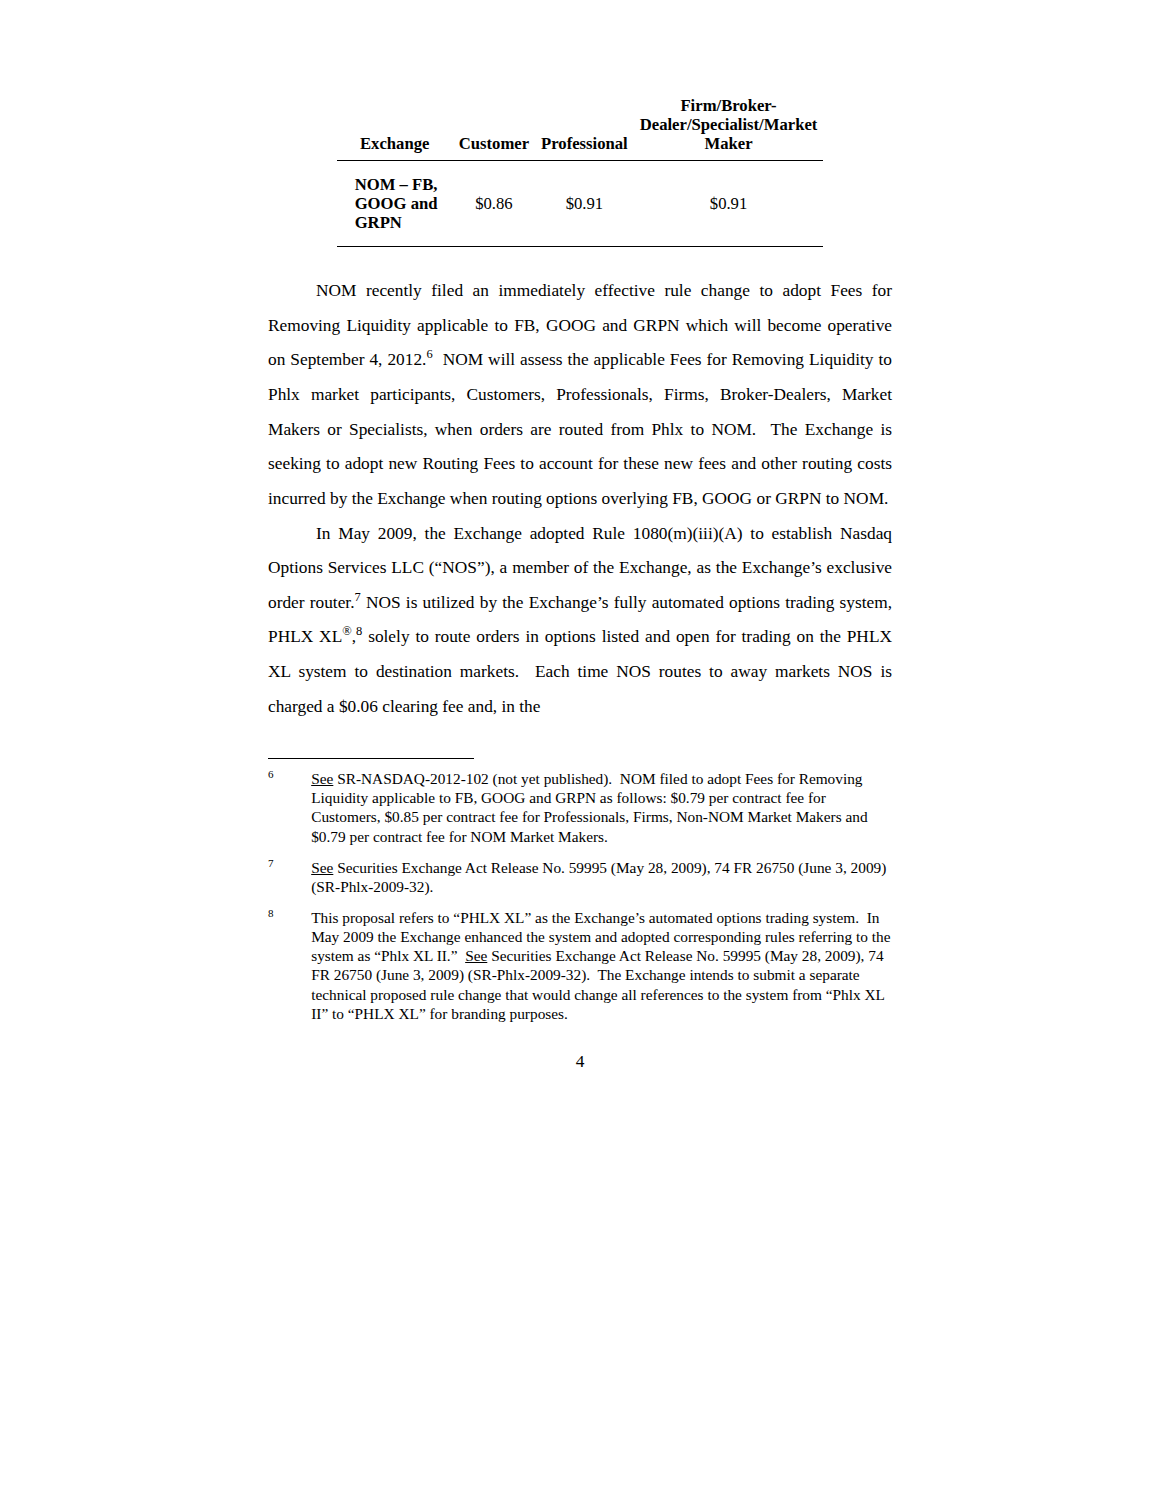| Exchange | Customer | Professional | Firm/Broker- Dealer/Specialist/Market Maker |
| --- | --- | --- | --- |
| NOM – FB, GOOG and GRPN | $0.86 | $0.91 | $0.91 |
NOM recently filed an immediately effective rule change to adopt Fees for Removing Liquidity applicable to FB, GOOG and GRPN which will become operative on September 4, 2012.6 NOM will assess the applicable Fees for Removing Liquidity to Phlx market participants, Customers, Professionals, Firms, Broker-Dealers, Market Makers or Specialists, when orders are routed from Phlx to NOM. The Exchange is seeking to adopt new Routing Fees to account for these new fees and other routing costs incurred by the Exchange when routing options overlying FB, GOOG or GRPN to NOM.
In May 2009, the Exchange adopted Rule 1080(m)(iii)(A) to establish Nasdaq Options Services LLC (“NOS”), a member of the Exchange, as the Exchange’s exclusive order router.7 NOS is utilized by the Exchange’s fully automated options trading system, PHLX XL®,8 solely to route orders in options listed and open for trading on the PHLX XL system to destination markets. Each time NOS routes to away markets NOS is charged a $0.06 clearing fee and, in the
6
See SR-NASDAQ-2012-102 (not yet published). NOM filed to adopt Fees for Removing Liquidity applicable to FB, GOOG and GRPN as follows: $0.79 per contract fee for Customers, $0.85 per contract fee for Professionals, Firms, Non-NOM Market Makers and $0.79 per contract fee for NOM Market Makers.
7
See Securities Exchange Act Release No. 59995 (May 28, 2009), 74 FR 26750 (June 3, 2009) (SR-Phlx-2009-32).
8
This proposal refers to “PHLX XL” as the Exchange’s automated options trading system. In May 2009 the Exchange enhanced the system and adopted corresponding rules referring to the system as “Phlx XL II.” See Securities Exchange Act Release No. 59995 (May 28, 2009), 74 FR 26750 (June 3, 2009) (SR-Phlx-2009-32). The Exchange intends to submit a separate technical proposed rule change that would change all references to the system from “Phlx XL II” to “PHLX XL” for branding purposes.
4